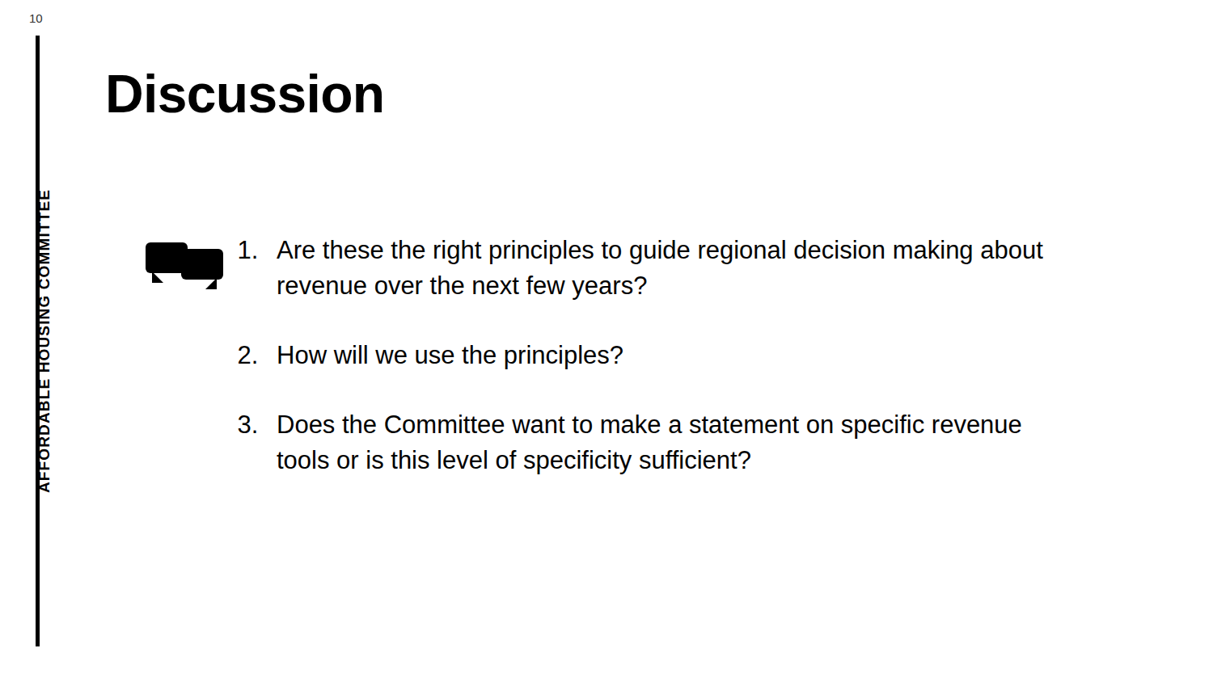10
AFFORDABLE HOUSING COMMITTEE
Discussion
Are these the right principles to guide regional decision making about revenue over the next few years?
How will we use the principles?
Does the Committee want to make a statement on specific revenue tools or is this level of specificity sufficient?